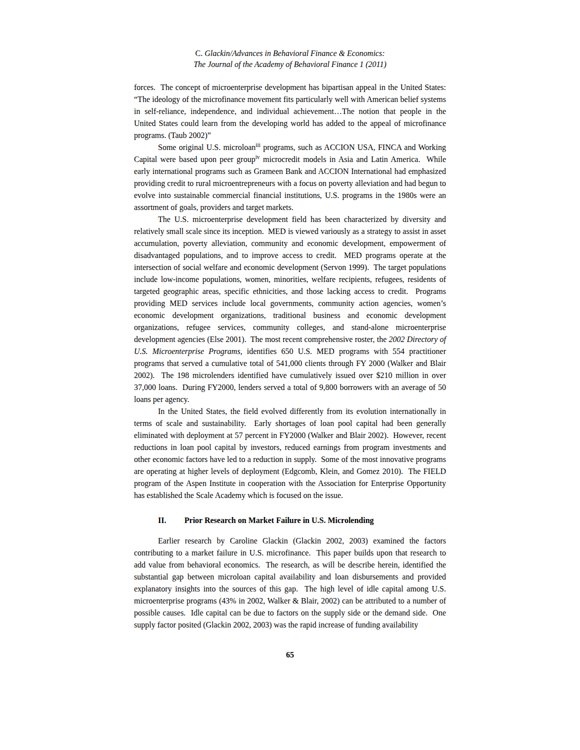C. Glackin/Advances in Behavioral Finance & Economics: The Journal of the Academy of Behavioral Finance 1 (2011)
forces. The concept of microenterprise development has bipartisan appeal in the United States: “The ideology of the microfinance movement fits particularly well with American belief systems in self-reliance, independence, and individual achievement…The notion that people in the United States could learn from the developing world has added to the appeal of microfinance programs. (Taub 2002)”
Some original U.S. microloaniii programs, such as ACCION USA, FINCA and Working Capital were based upon peer groupiv microcredit models in Asia and Latin America. While early international programs such as Grameen Bank and ACCION International had emphasized providing credit to rural microentrepreneurs with a focus on poverty alleviation and had begun to evolve into sustainable commercial financial institutions, U.S. programs in the 1980s were an assortment of goals, providers and target markets.
The U.S. microenterprise development field has been characterized by diversity and relatively small scale since its inception. MED is viewed variously as a strategy to assist in asset accumulation, poverty alleviation, community and economic development, empowerment of disadvantaged populations, and to improve access to credit. MED programs operate at the intersection of social welfare and economic development (Servon 1999). The target populations include low-income populations, women, minorities, welfare recipients, refugees, residents of targeted geographic areas, specific ethnicities, and those lacking access to credit. Programs providing MED services include local governments, community action agencies, women’s economic development organizations, traditional business and economic development organizations, refugee services, community colleges, and stand-alone microenterprise development agencies (Else 2001). The most recent comprehensive roster, the 2002 Directory of U.S. Microenterprise Programs, identifies 650 U.S. MED programs with 554 practitioner programs that served a cumulative total of 541,000 clients through FY 2000 (Walker and Blair 2002). The 198 microlenders identified have cumulatively issued over $210 million in over 37,000 loans. During FY2000, lenders served a total of 9,800 borrowers with an average of 50 loans per agency.
In the United States, the field evolved differently from its evolution internationally in terms of scale and sustainability. Early shortages of loan pool capital had been generally eliminated with deployment at 57 percent in FY2000 (Walker and Blair 2002). However, recent reductions in loan pool capital by investors, reduced earnings from program investments and other economic factors have led to a reduction in supply. Some of the most innovative programs are operating at higher levels of deployment (Edgcomb, Klein, and Gomez 2010). The FIELD program of the Aspen Institute in cooperation with the Association for Enterprise Opportunity has established the Scale Academy which is focused on the issue.
II. Prior Research on Market Failure in U.S. Microlending
Earlier research by Caroline Glackin (Glackin 2002, 2003) examined the factors contributing to a market failure in U.S. microfinance. This paper builds upon that research to add value from behavioral economics. The research, as will be describe herein, identified the substantial gap between microloan capital availability and loan disbursements and provided explanatory insights into the sources of this gap. The high level of idle capital among U.S. microenterprise programs (43% in 2002, Walker & Blair, 2002) can be attributed to a number of possible causes. Idle capital can be due to factors on the supply side or the demand side. One supply factor posited (Glackin 2002, 2003) was the rapid increase of funding availability
65